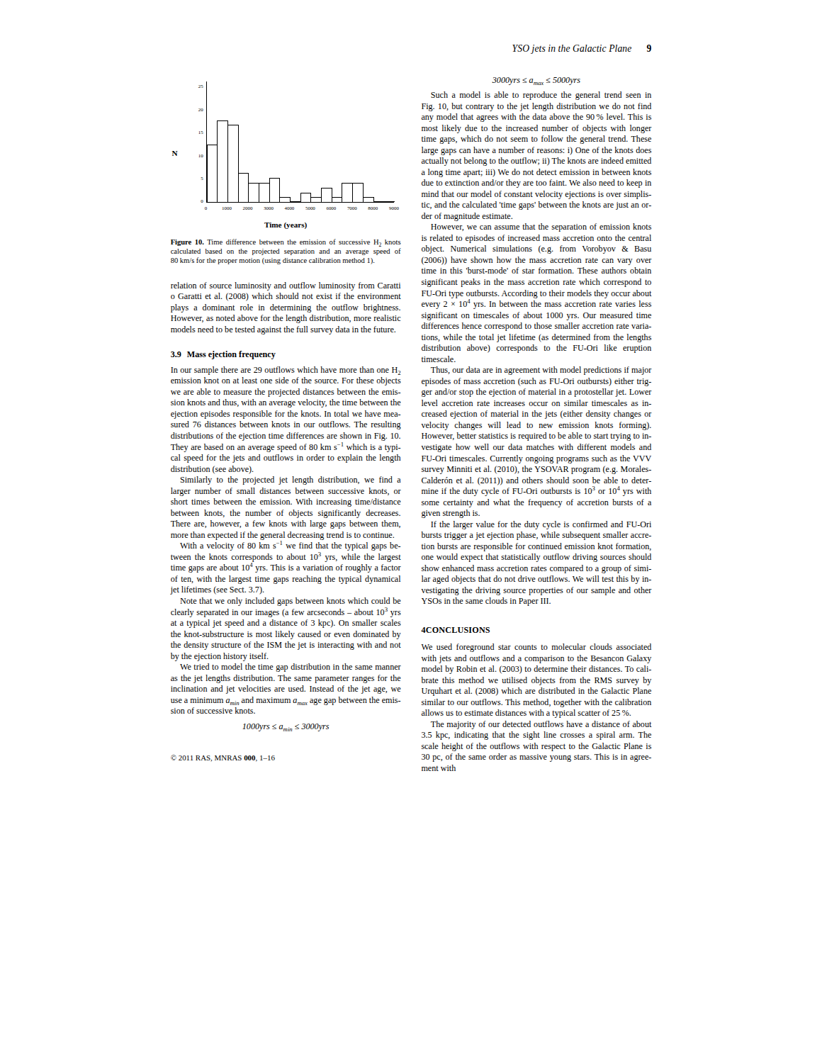YSO jets in the Galactic Plane 9
N
25 20 15 10 5 0
0 1000 2000 3000 4000 5000 6000 7000 8000 9000
Time (years)
Figure 10. Time difference between the emission of successive H2 knots calculated based on the projected separation and an average speed of 80 km/s for the proper motion (using distance calibration method 1).
relation of source luminosity and outflow luminosity from Caratti o Garatti et al. (2008) which should not exist if the environment plays a dominant role in determining the outflow brightness. However, as noted above for the length distribution, more realistic models need to be tested against the full survey data in the future.
3.9 Mass ejection frequency
In our sample there are 29 outflows which have more than one H2 emission knot on at least one side of the source. For these objects we are able to measure the projected distances between the emission knots and thus, with an average velocity, the time between the ejection episodes responsible for the knots. In total we have measured 76 distances between knots in our outflows. The resulting distributions of the ejection time differences are shown in Fig. 10. They are based on an average speed of 80 km s−1 which is a typical speed for the jets and outflows in order to explain the length distribution (see above).
Similarly to the projected jet length distribution, we find a larger number of small distances between successive knots, or short times between the emission. With increasing time/distance between knots, the number of objects significantly decreases. There are, however, a few knots with large gaps between them, more than expected if the general decreasing trend is to continue.
With a velocity of 80 km s−1 we find that the typical gaps between the knots corresponds to about 103 yrs, while the largest time gaps are about 104 yrs. This is a variation of roughly a factor of ten, with the largest time gaps reaching the typical dynamical jet lifetimes (see Sect. 3.7).
Note that we only included gaps between knots which could be clearly separated in our images (a few arcseconds – about 103 yrs at a typical jet speed and a distance of 3 kpc). On smaller scales the knot-substructure is most likely caused or even dominated by the density structure of the ISM the jet is interacting with and not by the ejection history itself.
We tried to model the time gap distribution in the same manner as the jet lengths distribution. The same parameter ranges for the inclination and jet velocities are used. Instead of the jet age, we use a minimum amin and maximum amax age gap between the emission of successive knots.
1000yrs ≤ amin ≤ 3000yrs
© 2011 RAS, MNRAS 000, 1–16
3000yrs ≤ amax ≤ 5000yrs
Such a model is able to reproduce the general trend seen in Fig. 10, but contrary to the jet length distribution we do not find any model that agrees with the data above the 90 % level. This is most likely due to the increased number of objects with longer time gaps, which do not seem to follow the general trend. These large gaps can have a number of reasons: i) One of the knots does actually not belong to the outflow; ii) The knots are indeed emitted a long time apart; iii) We do not detect emission in between knots due to extinction and/or they are too faint. We also need to keep in mind that our model of constant velocity ejections is over simplistic, and the calculated 'time gaps' between the knots are just an order of magnitude estimate.
However, we can assume that the separation of emission knots is related to episodes of increased mass accretion onto the central object. Numerical simulations (e.g. from Vorobyov & Basu (2006)) have shown how the mass accretion rate can vary over time in this 'burst-mode' of star formation. These authors obtain significant peaks in the mass accretion rate which correspond to FU-Ori type outbursts. According to their models they occur about every 2 × 104 yrs. In between the mass accretion rate varies less significant on timescales of about 1000 yrs. Our measured time differences hence correspond to those smaller accretion rate variations, while the total jet lifetime (as determined from the lengths distribution above) corresponds to the FU-Ori like eruption timescale.
Thus, our data are in agreement with model predictions if major episodes of mass accretion (such as FU-Ori outbursts) either trigger and/or stop the ejection of material in a protostellar jet. Lower level accretion rate increases occur on similar timescales as increased ejection of material in the jets (either density changes or velocity changes will lead to new emission knots forming). However, better statistics is required to be able to start trying to investigate how well our data matches with different models and FU-Ori timescales. Currently ongoing programs such as the VVV survey Minniti et al. (2010), the YSOVAR program (e.g. Morales-Calderón et al. (2011)) and others should soon be able to determine if the duty cycle of FU-Ori outbursts is 103 or 104 yrs with some certainty and what the frequency of accretion bursts of a given strength is.
If the larger value for the duty cycle is confirmed and FU-Ori bursts trigger a jet ejection phase, while subsequent smaller accretion bursts are responsible for continued emission knot formation, one would expect that statistically outflow driving sources should show enhanced mass accretion rates compared to a group of similar aged objects that do not drive outflows. We will test this by investigating the driving source properties of our sample and other YSOs in the same clouds in Paper III.
4 CONCLUSIONS
We used foreground star counts to molecular clouds associated with jets and outflows and a comparison to the Besancon Galaxy model by Robin et al. (2003) to determine their distances. To calibrate this method we utilised objects from the RMS survey by Urquhart et al. (2008) which are distributed in the Galactic Plane similar to our outflows. This method, together with the calibration allows us to estimate distances with a typical scatter of 25 %.
The majority of our detected outflows have a distance of about 3.5 kpc, indicating that the sight line crosses a spiral arm. The scale height of the outflows with respect to the Galactic Plane is 30 pc, of the same order as massive young stars. This is in agreement with